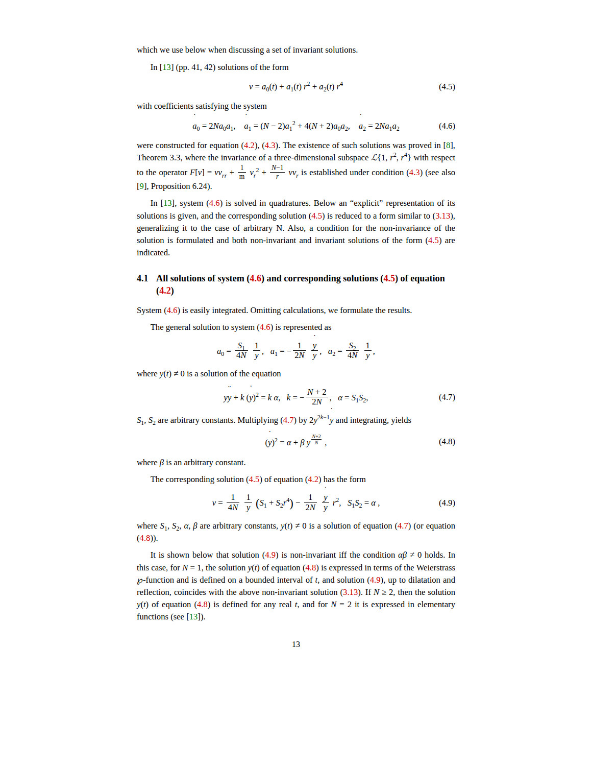which we use below when discussing a set of invariant solutions.
In [13] (pp. 41, 42) solutions of the form
v = a0(t) + a1(t) r2 + a2(t) r4 (4.5)
with coefficients satisfying the system
a0 = 2Na0a1, a1 = (N − 2)a12 + 4(N + 2)a0a2, a2 = 2Na1a2 (4.6)
were constructed for equation (4.2), (4.3). The existence of such solutions was proved in [8], Theorem 3.3, where the invariance of a three-dimensional subspace ℒ{1, r2, r4} with respect to the operator F[v] = vvrr + 1 m vr2 + N−1 r vvr is established under condition (4.3) (see also [9], Proposition 6.24).
In [13], system (4.6) is solved in quadratures. Below an “explicit” representation of its solutions is given, and the corresponding solution (4.5) is reduced to a form similar to (3.13), generalizing it to the case of arbitrary N. Also, a condition for the non-invariance of the solution is formulated and both non-invariant and invariant solutions of the form (4.5) are indicated.
4.1 All solutions of system (4.6) and corresponding solutions (4.5) of equation (4.2)
System (4.6) is easily integrated. Omitting calculations, we formulate the results.
The general solution to system (4.6) is represented as
a0 = S14N 1 y, a1 = −12N yy, a2 = S24N 1 y,
where y(t) ≠ 0 is a solution of the equation
yy + k (y)2 = k α, k = −N + 22N, α = S1S2, (4.7)
S1, S2 are arbitrary constants. Multiplying (4.7) by 2y2k−1y and integrating, yields
(y)2 = α + β yN+2 N , (4.8)
where β is an arbitrary constant.
The corresponding solution (4.5) of equation (4.2) has the form
v = 14N 1 y (S1 + S2r4) − 12N yy r2, S1S2 = α , (4.9)
where S1, S2, α, β are arbitrary constants, y(t) ≠ 0 is a solution of equation (4.7) (or equation (4.8)).
It is shown below that solution (4.9) is non-invariant iff the condition αβ ≠ 0 holds. In this case, for N = 1, the solution y(t) of equation (4.8) is expressed in terms of the Weierstrass ℘-function and is defined on a bounded interval of t, and solution (4.9), up to dilatation and reflection, coincides with the above non-invariant solution (3.13). If N ≥ 2, then the solution y(t) of equation (4.8) is defined for any real t, and for N = 2 it is expressed in elementary functions (see [13]).
13